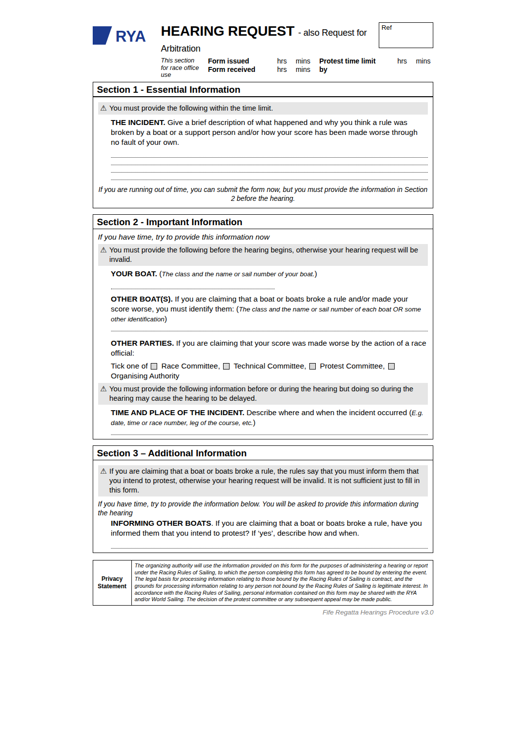RYA
HEARING REQUEST - also Request for Arbitration
Ref
This section
for race office
use
| Form issued | | hrs | mins | Protest time limit | | hrs | mins |
| Form received | | hrs | mins | by | | | |
Section 1 - Essential Information
⚠
You must provide the following within the time limit.
THE INCIDENT. Give a brief description of what happened and why you think a rule was broken by a boat or a support person and/or how your score has been made worse through no fault of your own.
If you are running out of time, you can submit the form now, but you must provide the information in Section 2 before the hearing.
Section 2 - Important Information
If you have time, try to provide this information now
⚠
You must provide the following before the hearing begins, otherwise your hearing request will be invalid.
YOUR BOAT. (The class and the name or sail number of your boat.)
OTHER BOAT(S). If you are claiming that a boat or boats broke a rule and/or made your score worse, you must identify them: (The class and the name or sail number of each boat OR some other identification)
OTHER PARTIES. If you are claiming that your score was made worse by the action of a race official:
Tick one of Race Committee, Technical Committee, Protest Committee, Organising Authority
⚠
You must provide the following information before or during the hearing but doing so during the hearing may cause the hearing to be delayed.
TIME AND PLACE OF THE INCIDENT. Describe where and when the incident occurred (E.g. date, time or race number, leg of the course, etc.)
Section 3 – Additional Information
⚠
If you are claiming that a boat or boats broke a rule, the rules say that you must inform them that you intend to protest, otherwise your hearing request will be invalid. It is not sufficient just to fill in this form.
If you have time, try to provide the information below. You will be asked to provide this information during the hearing
INFORMING OTHER BOATS. If you are claiming that a boat or boats broke a rule, have you informed them that you intend to protest? If ‘yes’, describe how and when.
Privacy
Statement
The organizing authority will use the information provided on this form for the purposes of administering a hearing or report under the Racing Rules of Sailing, to which the person completing this form has agreed to be bound by entering the event. The legal basis for processing information relating to those bound by the Racing Rules of Sailing is contract, and the grounds for processing information relating to any person not bound by the Racing Rules of Sailing is legitimate interest. In accordance with the Racing Rules of Sailing, personal information contained on this form may be shared with the RYA and/or World Sailing. The decision of the protest committee or any subsequent appeal may be made public.
Fife Regatta Hearings Procedure v3.0